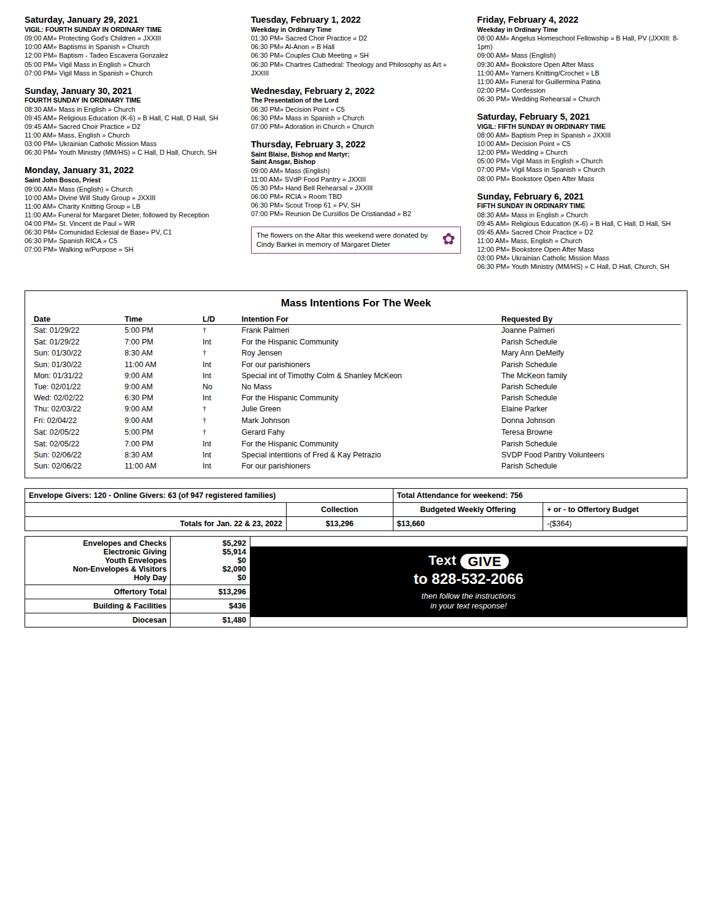Saturday, January 29, 2021
VIGIL: FOURTH SUNDAY IN ORDINARY TIME
09:00 AM» Protecting God's Children » JXXIII
10:00 AM» Baptisms in Spanish » Church
12:00 PM» Baptism - Tadeo Escavera Gonzalez
05:00 PM» Vigil Mass in English » Church
07:00 PM» Vigil Mass in Spanish » Church
Sunday, January 30, 2021
FOURTH SUNDAY IN ORDINARY TIME
08:30 AM» Mass in English » Church
09:45 AM» Religious Education (K-6) » B Hall, C Hall, D Hall, SH
09:45 AM» Sacred Choir Practice » D2
11:00 AM» Mass, English » Church
03:00 PM» Ukrainian Catholic Mission Mass
06:30 PM» Youth Ministry (MM/HS) » C Hall, D Hall, Church, SH
Monday, January 31, 2022
Saint John Bosco, Priest
09:00 AM» Mass (English) » Church
10:00 AM» Divine Will Study Group » JXXIII
11:00 AM» Charity Knitting Group » LB
11:00 AM» Funeral for Margaret Dieter, followed by Reception
04:00 PM» St. Vincent de Paul » WR
06:30 PM» Comunidad Eclesial de Base» PV, C1
06:30 PM» Spanish RICA » C5
07:00 PM» Walking w/Purpose » SH
Tuesday, February 1, 2022
Weekday in Ordinary Time
01:30 PM» Sacred Choir Practice » D2
06:30 PM» Al-Anon » B Hall
06:30 PM» Couples Club Meeting » SH
06:30 PM» Chartres Cathedral: Theology and Philosophy as Art » JXXIII
Wednesday, February 2, 2022
The Presentation of the Lord
06:30 PM» Decision Point » C5
06:30 PM» Mass in Spanish » Church
07:00 PM» Adoration in Church » Church
Thursday, February 3, 2022
Saint Blaise, Bishop and Martyr;
Saint Ansgar, Bishop
09:00 AM» Mass (English)
11:00 AM» SVdP Food Pantry » JXXIII
05:30 PM» Hand Bell Rehearsal » JXXIII
06:00 PM» RCIA » Room TBD
06:30 PM» Scout Troop 61 » PV, SH
07:00 PM» Reunion De Cursillos De Cristiandad » B2
The flowers on the Altar this weekend were donated by Cindy Barkei in memory of Margaret Dieter
✿
Friday, February 4, 2022
Weekday in Ordinary Time
08:00 AM» Angelus Homeschool Fellowship » B Hall, PV (JXXIII: 8-1pm)
09:00 AM» Mass (English)
09:30 AM» Bookstore Open After Mass
11:00 AM» Yarners Knitting/Crochet » LB
11:00 AM» Funeral for Guillermina Patina
02:00 PM» Confession
06:30 PM» Wedding Rehearsal » Church
Saturday, February 5, 2021
VIGIL: FIFTH SUNDAY IN ORDINARY TIME
08:00 AM» Baptism Prep in Spanish » JXXIII
10:00 AM» Decision Point » C5
12:00 PM» Wedding » Church
05:00 PM» Vigil Mass in English » Church
07:00 PM» Vigil Mass in Spanish » Church
08:00 PM» Bookstore Open After Mass
Sunday, February 6, 2021
FIFTH SUNDAY IN ORDINARY TIME
08:30 AM» Mass in English » Church
09:45 AM» Religious Education (K-6) » B Hall, C Hall, D Hall, SH
09:45 AM» Sacred Choir Practice » D2
11:00 AM» Mass, English » Church
12:00 PM» Bookstore Open After Mass
03:00 PM» Ukrainian Catholic Mission Mass
06:30 PM» Youth Ministry (MM/HS) » C Hall, D Hall, Church, SH
Mass Intentions For The Week
| Date | Time | L/D | Intention For | Requested By |
| --- | --- | --- | --- | --- |
| Sat: 01/29/22 | 5:00 PM | † | Frank Palmeri | Joanne Palmeri |
| Sat: 01/29/22 | 7:00 PM | Int | For the Hispanic Community | Parish Schedule |
| Sun: 01/30/22 | 8:30 AM | † | Roy Jensen | Mary Ann DeMelfy |
| Sun: 01/30/22 | 11:00 AM | Int | For our parishioners | Parish Schedule |
| Mon: 01/31/22 | 9:00 AM | Int | Special int of Timothy Colm & Shanley McKeon | The McKeon family |
| Tue: 02/01/22 | 9:00 AM | No | No Mass | Parish Schedule |
| Wed: 02/02/22 | 6:30 PM | Int | For the Hispanic Community | Parish Schedule |
| Thu: 02/03/22 | 9:00 AM | † | Julie Green | Elaine Parker |
| Fri: 02/04/22 | 9:00 AM | † | Mark Johnson | Donna Johnson |
| Sat: 02/05/22 | 5:00 PM | † | Gerard Fahy | Teresa Browne |
| Sat: 02/05/22 | 7:00 PM | Int | For the Hispanic Community | Parish Schedule |
| Sun: 02/06/22 | 8:30 AM | Int | Special intentions of Fred & Kay Petrazio | SVDP Food Pantry Volunteers |
| Sun: 02/06/22 | 11:00 AM | Int | For our parishioners | Parish Schedule |
| Envelope Givers: 120 - Online Givers: 63 (of 947 registered families) | Total Attendance for weekend: 756 |
| | Collection | Budgeted Weekly Offering | + or - to Offertory Budget |
| Totals for Jan. 22 & 23, 2022 | $13,296 | $13,660 | -($364) |
| Envelopes and Checks Electronic Giving Youth Envelopes Non-Envelopes & Visitors Holy Day | $5,292 $5,914 $0 $2,090 $0 | Text GIVE to 828-532-2066 then follow the instructions in your text response! |
| Offertory Total | $13,296 |
| Building & Facilities | $436 |
| Diocesan | $1,480 |